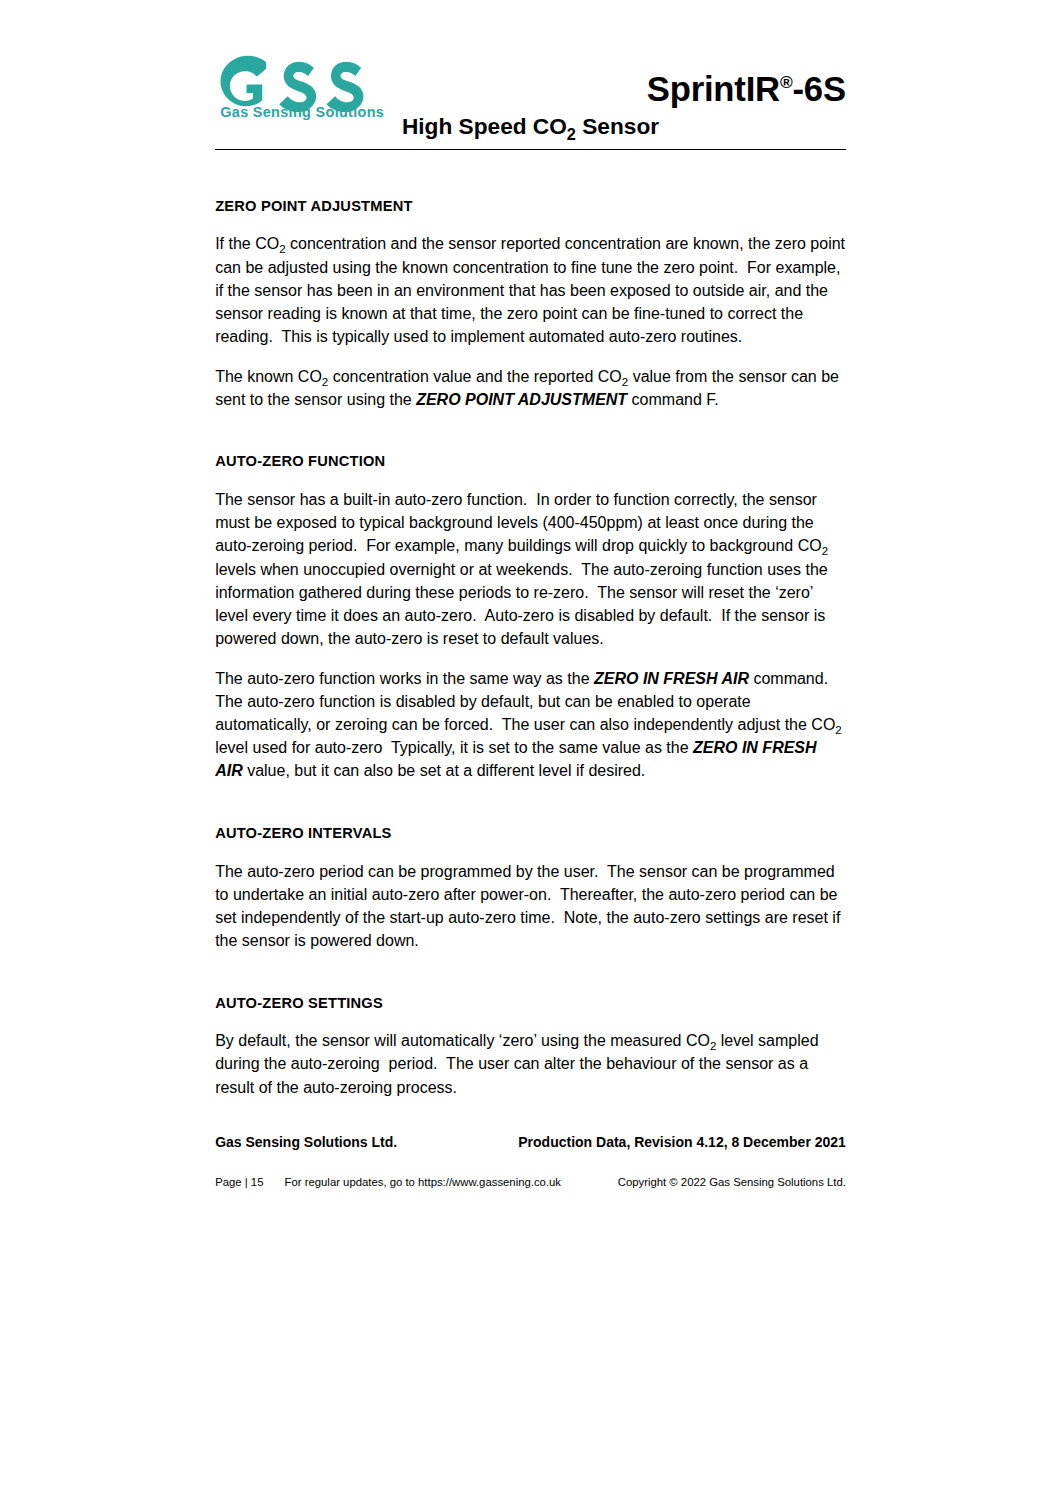Gas Sensing Solutions
SprintIR®-6S
High Speed CO2 Sensor
ZERO POINT ADJUSTMENT
If the CO2 concentration and the sensor reported concentration are known, the zero point can be adjusted using the known concentration to fine tune the zero point. For example, if the sensor has been in an environment that has been exposed to outside air, and the sensor reading is known at that time, the zero point can be fine-tuned to correct the reading. This is typically used to implement automated auto-zero routines.
The known CO2 concentration value and the reported CO2 value from the sensor can be sent to the sensor using the ZERO POINT ADJUSTMENT command F.
AUTO-ZERO FUNCTION
The sensor has a built-in auto-zero function. In order to function correctly, the sensor must be exposed to typical background levels (400-450ppm) at least once during the auto-zeroing period. For example, many buildings will drop quickly to background CO2 levels when unoccupied overnight or at weekends. The auto-zeroing function uses the information gathered during these periods to re-zero. The sensor will reset the ‘zero’ level every time it does an auto-zero. Auto-zero is disabled by default. If the sensor is powered down, the auto-zero is reset to default values.
The auto-zero function works in the same way as the ZERO IN FRESH AIR command. The auto-zero function is disabled by default, but can be enabled to operate automatically, or zeroing can be forced. The user can also independently adjust the CO2 level used for auto-zero Typically, it is set to the same value as the ZERO IN FRESH AIR value, but it can also be set at a different level if desired.
AUTO-ZERO INTERVALS
The auto-zero period can be programmed by the user. The sensor can be programmed to undertake an initial auto-zero after power-on. Thereafter, the auto-zero period can be set independently of the start-up auto-zero time. Note, the auto-zero settings are reset if the sensor is powered down.
AUTO-ZERO SETTINGS
By default, the sensor will automatically ‘zero’ using the measured CO2 level sampled during the auto-zeroing period. The user can alter the behaviour of the sensor as a result of the auto-zeroing process.
Gas Sensing Solutions Ltd.
Production Data, Revision 4.12, 8 December 2021
Page | 15 For regular updates, go to https://www.gassening.co.uk
Copyright © 2022 Gas Sensing Solutions Ltd.